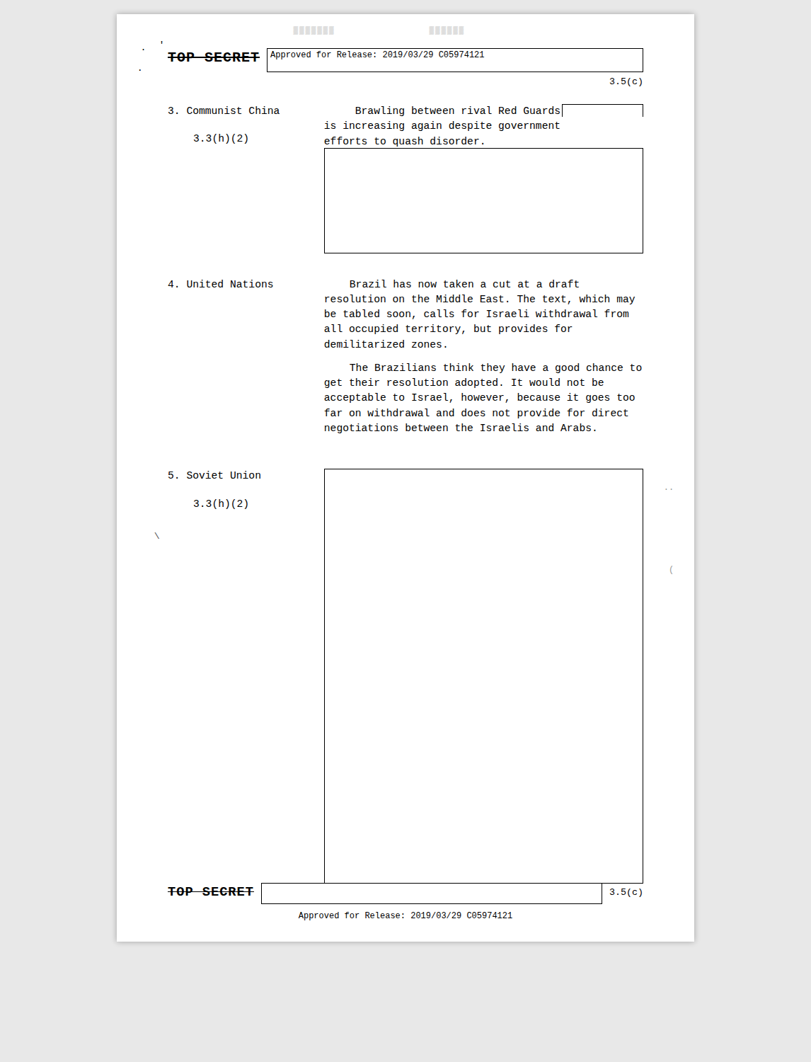▒▒▒▒▒▒▒
▒▒▒▒▒▒
.
.
'
TOP SECRET
Approved for Release: 2019/03/29 C05974121
3.5(c)
3. Communist China 3.3(h)(2)
Brawling between rival Red Guards
is increasing again despite government
efforts to quash disorder.
4. United Nations
Brazil has now taken a cut at a draft resolution on the Middle East. The text, which may be tabled soon, calls for Israeli withdrawal from all occupied territory, but provides for demilitarized zones.
The Brazilians think they have a good chance to get their resolution adopted. It would not be acceptable to Israel, however, because it goes too far on withdrawal and does not provide for direct negotiations between the Israelis and Arabs.
5. Soviet Union 3.3(h)(2)
\
..
(
TOP SECRET
3.5(c)
Approved for Release: 2019/03/29 C05974121